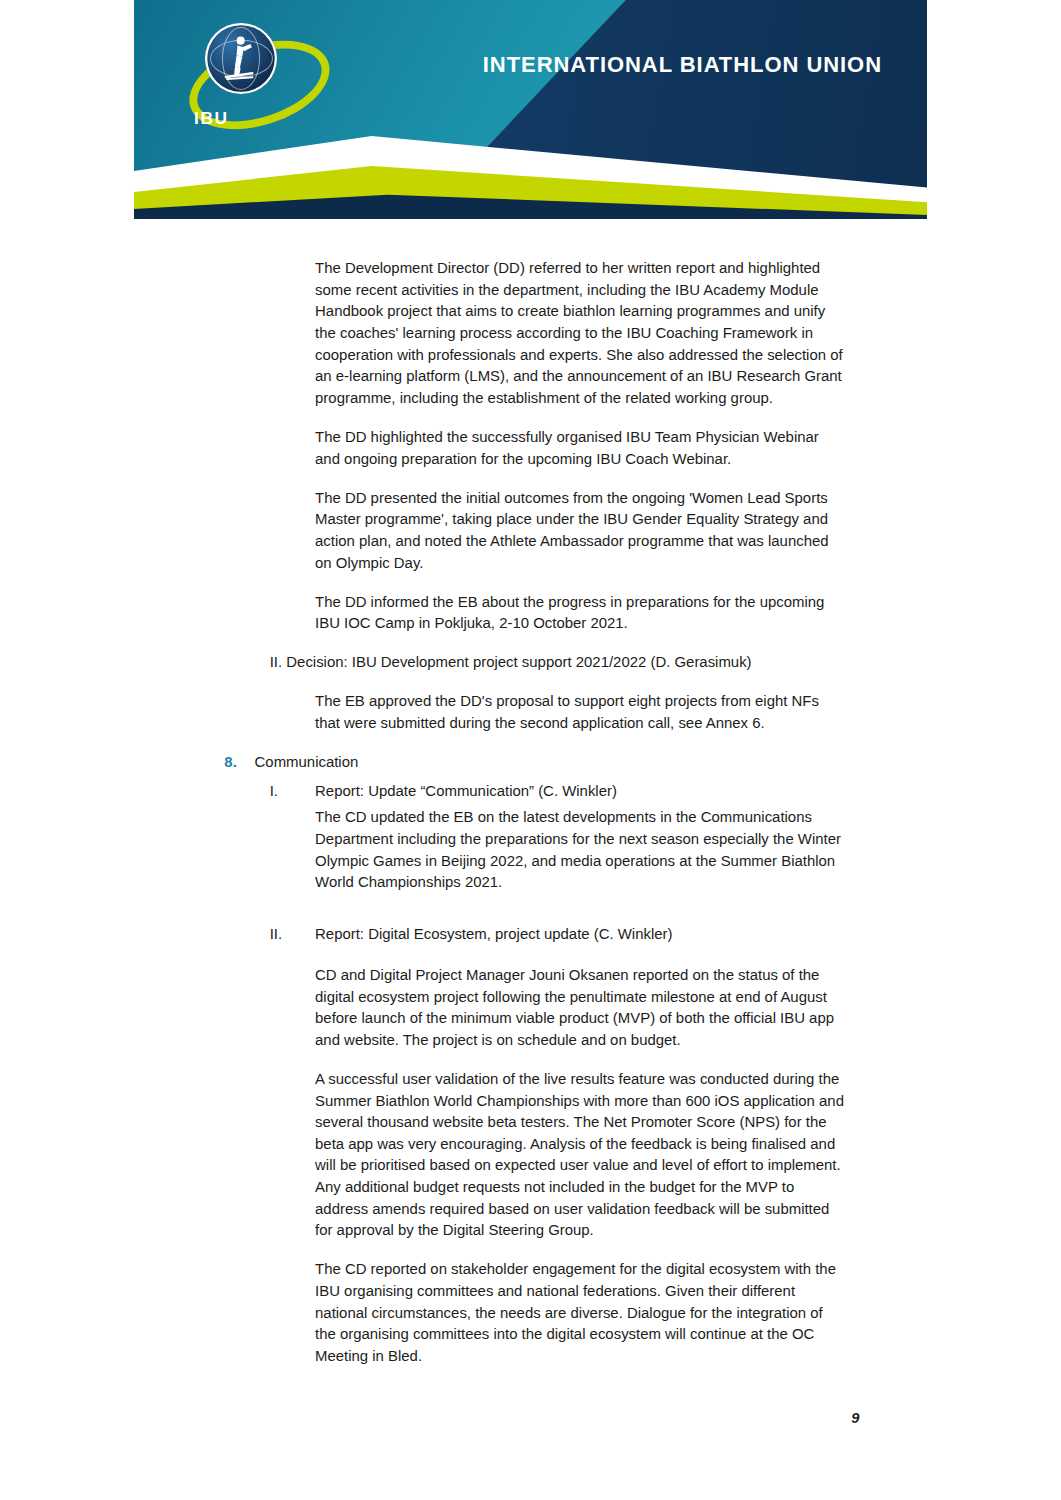International Biathlon Union
IBU
The Development Director (DD) referred to her written report and highlighted some recent activities in the department, including the IBU Academy Module Handbook project that aims to create biathlon learning programmes and unify the coaches' learning process according to the IBU Coaching Framework in cooperation with professionals and experts. She also addressed the selection of an e-learning platform (LMS), and the announcement of an IBU Research Grant programme, including the establishment of the related working group.
The DD highlighted the successfully organised IBU Team Physician Webinar and ongoing preparation for the upcoming IBU Coach Webinar.
The DD presented the initial outcomes from the ongoing 'Women Lead Sports Master programme', taking place under the IBU Gender Equality Strategy and action plan, and noted the Athlete Ambassador programme that was launched on Olympic Day.
The DD informed the EB about the progress in preparations for the upcoming IBU IOC Camp in Pokljuka, 2-10 October 2021.
II. Decision: IBU Development project support 2021/2022 (D. Gerasimuk)
The EB approved the DD's proposal to support eight projects from eight NFs that were submitted during the second application call, see Annex 6.
8.
Communication
I.
Report: Update “Communication” (C. Winkler)
The CD updated the EB on the latest developments in the Communications Department including the preparations for the next season especially the Winter Olympic Games in Beijing 2022, and media operations at the Summer Biathlon World Championships 2021.
II.
Report: Digital Ecosystem, project update (C. Winkler)
CD and Digital Project Manager Jouni Oksanen reported on the status of the digital ecosystem project following the penultimate milestone at end of August before launch of the minimum viable product (MVP) of both the official IBU app and website. The project is on schedule and on budget.
A successful user validation of the live results feature was conducted during the Summer Biathlon World Championships with more than 600 iOS application and several thousand website beta testers. The Net Promoter Score (NPS) for the beta app was very encouraging. Analysis of the feedback is being finalised and will be prioritised based on expected user value and level of effort to implement. Any additional budget requests not included in the budget for the MVP to address amends required based on user validation feedback will be submitted for approval by the Digital Steering Group.
The CD reported on stakeholder engagement for the digital ecosystem with the IBU organising committees and national federations. Given their different national circumstances, the needs are diverse. Dialogue for the integration of the organising committees into the digital ecosystem will continue at the OC Meeting in Bled.
9